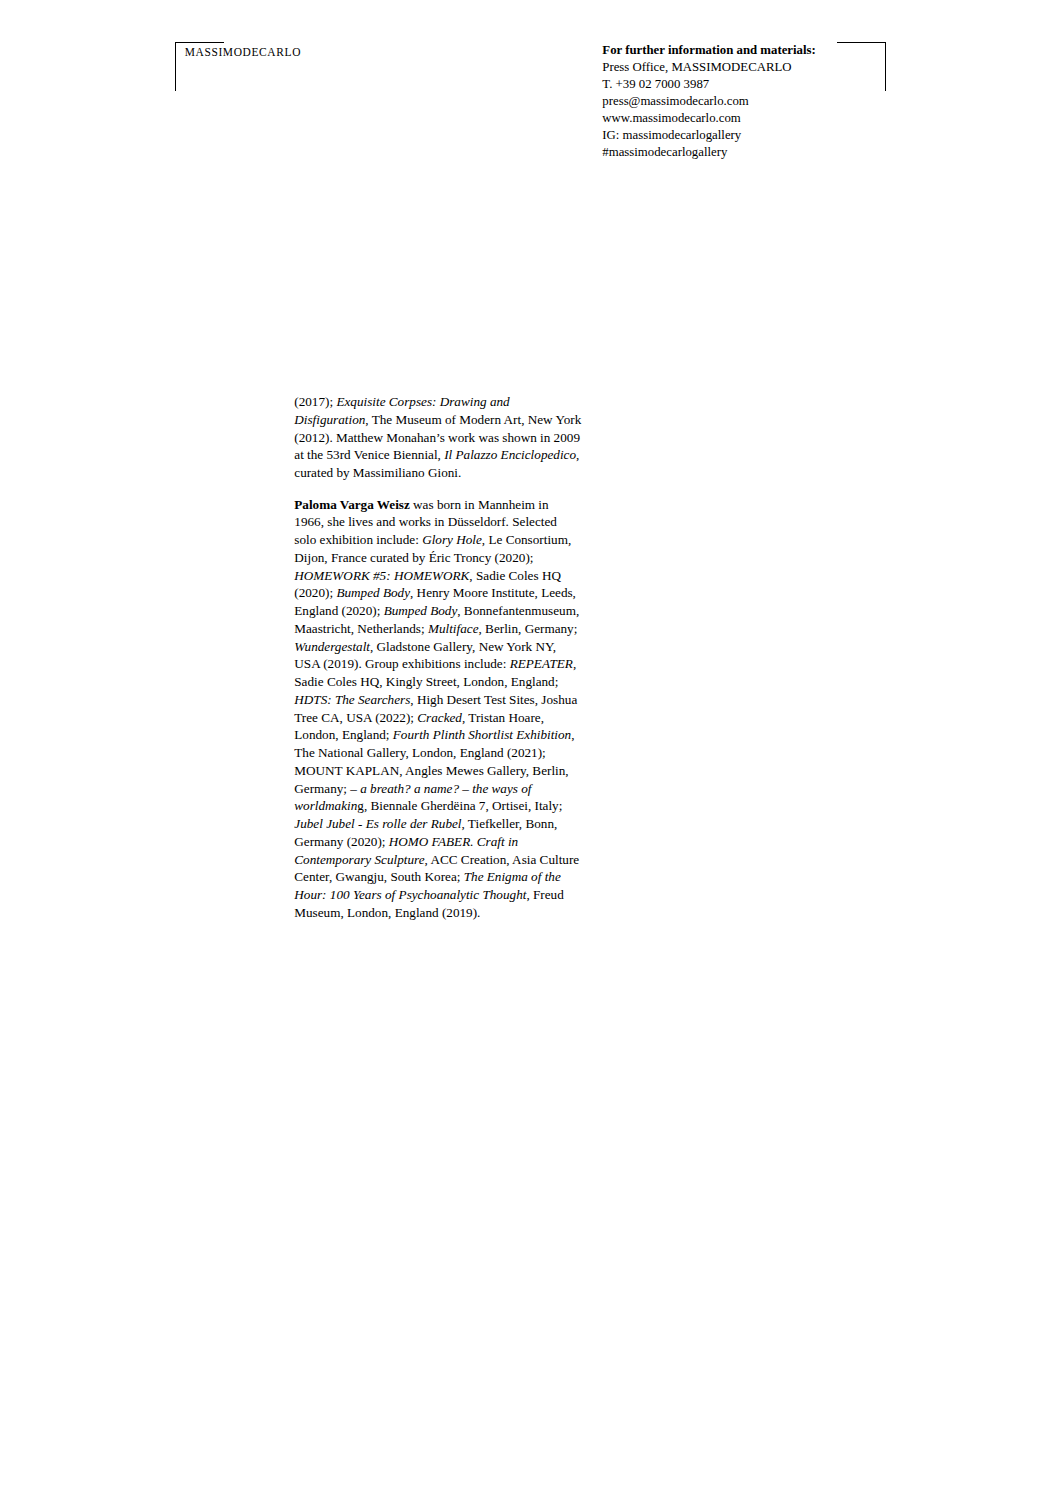MASSIMODECARLO
For further information and materials:
Press Office, MASSIMODECARLO
T. +39 02 7000 3987
press@massimodecarlo.com
www.massimodecarlo.com
IG: massimodecarlogallery
#massimodecarlogallery
(2017); Exquisite Corpses: Drawing and Disfiguration, The Museum of Modern Art, New York (2012). Matthew Monahan’s work was shown in 2009 at the 53rd Venice Biennial, Il Palazzo Enciclopedico, curated by Massimiliano Gioni.
Paloma Varga Weisz was born in Mannheim in 1966, she lives and works in Düsseldorf. Selected solo exhibition include: Glory Hole, Le Consortium, Dijon, France curated by Éric Troncy (2020); HOMEWORK #5: HOMEWORK, Sadie Coles HQ (2020); Bumped Body, Henry Moore Institute, Leeds, England (2020); Bumped Body, Bonnefantenmuseum, Maastricht, Netherlands; Multiface, Berlin, Germany; Wundergestalt, Gladstone Gallery, New York NY, USA (2019). Group exhibitions include: REPEATER, Sadie Coles HQ, Kingly Street, London, England; HDTS: The Searchers, High Desert Test Sites, Joshua Tree CA, USA (2022); Cracked, Tristan Hoare, London, England; Fourth Plinth Shortlist Exhibition, The National Gallery, London, England (2021); MOUNT KAPLAN, Angles Mewes Gallery, Berlin, Germany; – a breath? a name? – the ways of worldmaking, Biennale Gherdëina 7, Ortisei, Italy; Jubel Jubel - Es rolle der Rubel, Tiefkeller, Bonn, Germany (2020); HOMO FABER. Craft in Contemporary Sculpture, ACC Creation, Asia Culture Center, Gwangju, South Korea; The Enigma of the Hour: 100 Years of Psychoanalytic Thought, Freud Museum, London, England (2019).